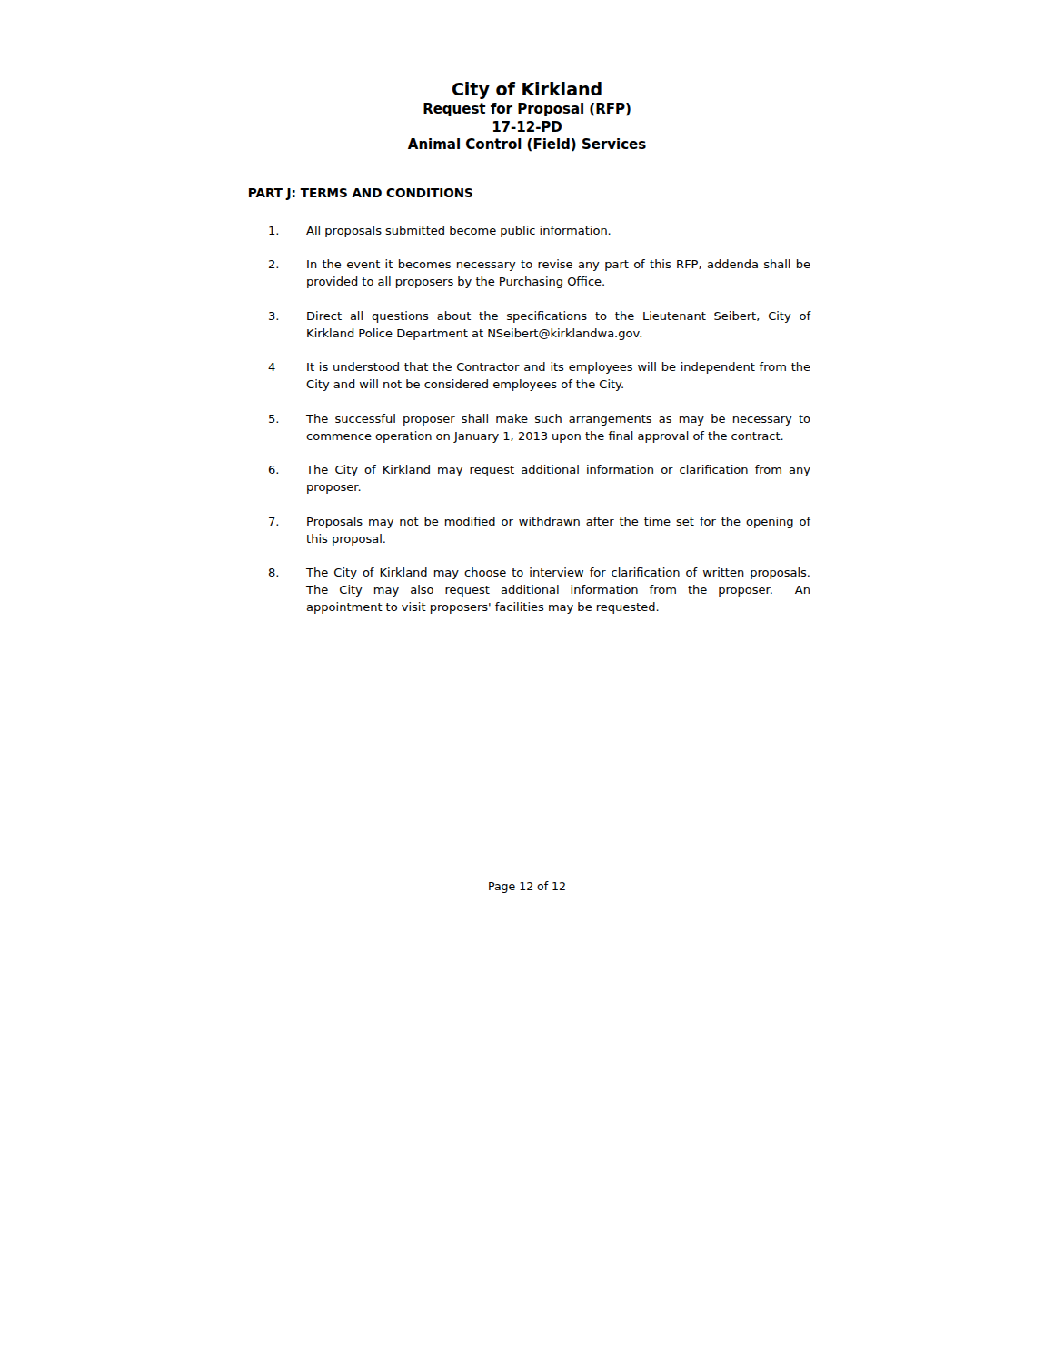City of Kirkland
Request for Proposal (RFP)
17-12-PD
Animal Control (Field) Services
PART J: TERMS AND CONDITIONS
1. All proposals submitted become public information.
2. In the event it becomes necessary to revise any part of this RFP, addenda shall be provided to all proposers by the Purchasing Office.
3. Direct all questions about the specifications to the Lieutenant Seibert, City of Kirkland Police Department at NSeibert@kirklandwa.gov.
4 It is understood that the Contractor and its employees will be independent from the City and will not be considered employees of the City.
5. The successful proposer shall make such arrangements as may be necessary to commence operation on January 1, 2013 upon the final approval of the contract.
6. The City of Kirkland may request additional information or clarification from any proposer.
7. Proposals may not be modified or withdrawn after the time set for the opening of this proposal.
8. The City of Kirkland may choose to interview for clarification of written proposals. The City may also request additional information from the proposer. An appointment to visit proposers' facilities may be requested.
Page 12 of 12